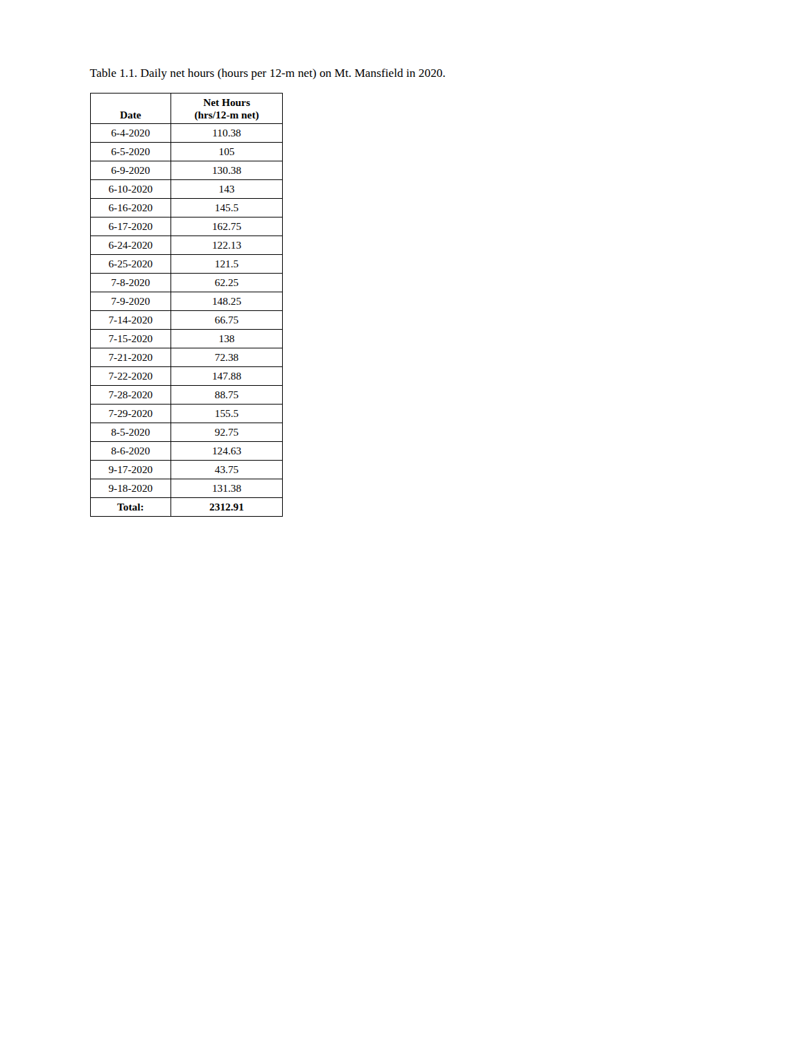Table 1.1. Daily net hours (hours per 12-m net) on Mt. Mansfield in 2020.
| Date | Net Hours (hrs/12-m net) |
| --- | --- |
| 6-4-2020 | 110.38 |
| 6-5-2020 | 105 |
| 6-9-2020 | 130.38 |
| 6-10-2020 | 143 |
| 6-16-2020 | 145.5 |
| 6-17-2020 | 162.75 |
| 6-24-2020 | 122.13 |
| 6-25-2020 | 121.5 |
| 7-8-2020 | 62.25 |
| 7-9-2020 | 148.25 |
| 7-14-2020 | 66.75 |
| 7-15-2020 | 138 |
| 7-21-2020 | 72.38 |
| 7-22-2020 | 147.88 |
| 7-28-2020 | 88.75 |
| 7-29-2020 | 155.5 |
| 8-5-2020 | 92.75 |
| 8-6-2020 | 124.63 |
| 9-17-2020 | 43.75 |
| 9-18-2020 | 131.38 |
| Total: | 2312.91 |